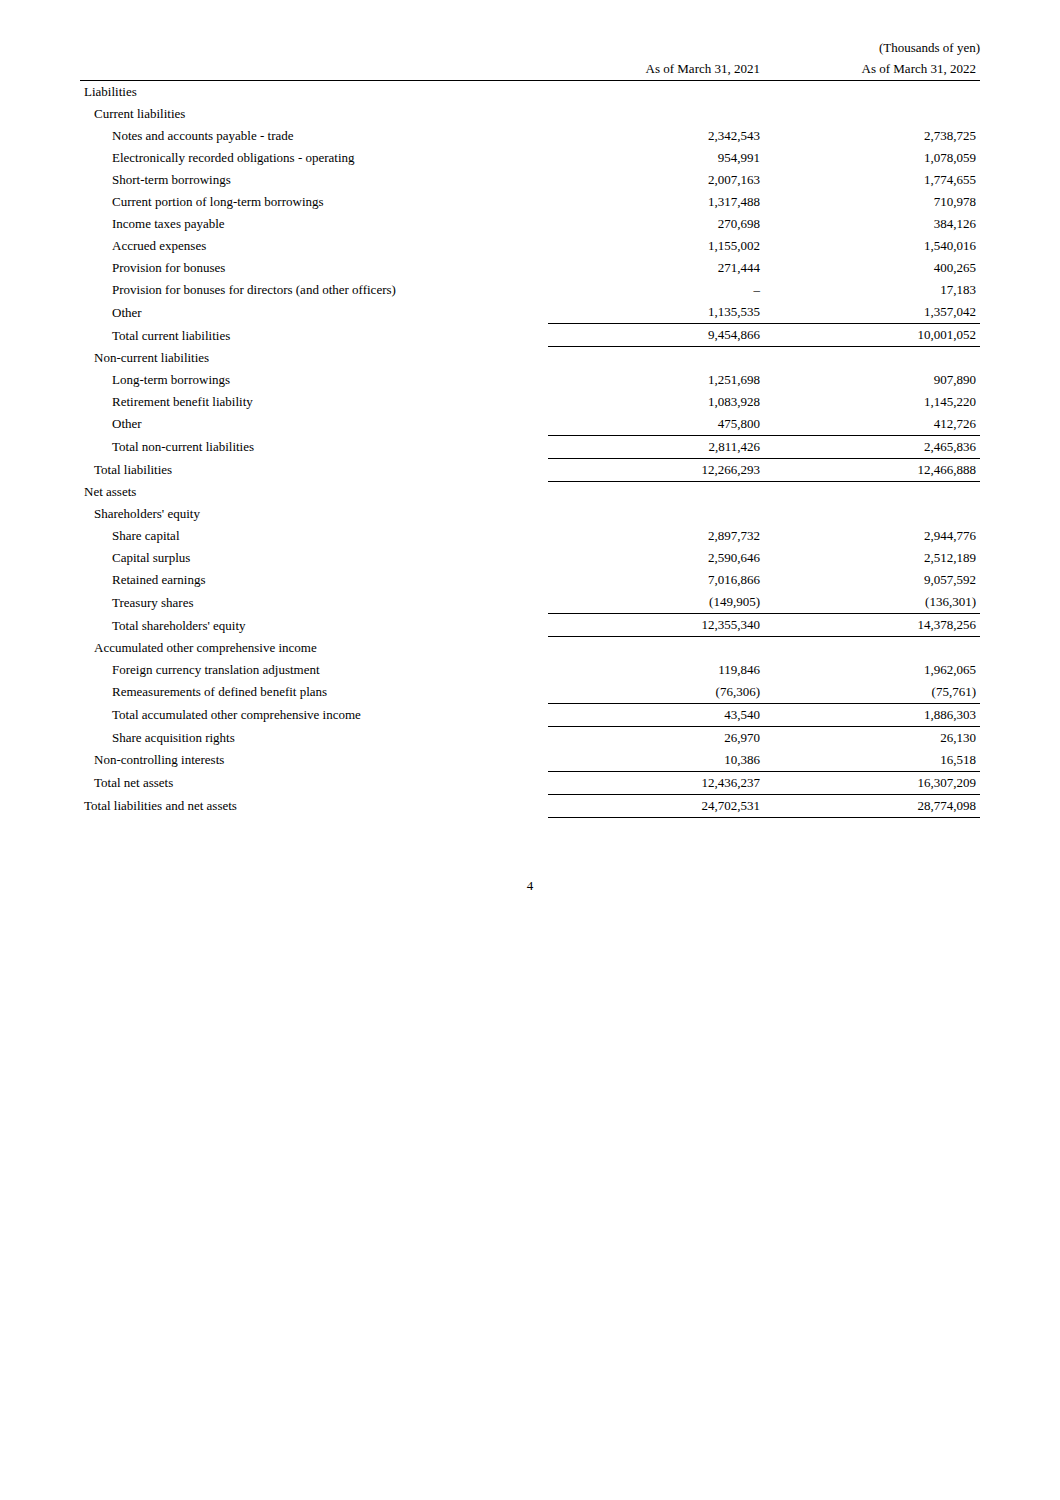(Thousands of yen)
| | As of March 31, 2021 | As of March 31, 2022 |
| --- | --- | --- |
| Liabilities | | |
| Current liabilities | | |
| Notes and accounts payable - trade | 2,342,543 | 2,738,725 |
| Electronically recorded obligations - operating | 954,991 | 1,078,059 |
| Short-term borrowings | 2,007,163 | 1,774,655 |
| Current portion of long-term borrowings | 1,317,488 | 710,978 |
| Income taxes payable | 270,698 | 384,126 |
| Accrued expenses | 1,155,002 | 1,540,016 |
| Provision for bonuses | 271,444 | 400,265 |
| Provision for bonuses for directors (and other officers) | – | 17,183 |
| Other | 1,135,535 | 1,357,042 |
| Total current liabilities | 9,454,866 | 10,001,052 |
| Non-current liabilities | | |
| Long-term borrowings | 1,251,698 | 907,890 |
| Retirement benefit liability | 1,083,928 | 1,145,220 |
| Other | 475,800 | 412,726 |
| Total non-current liabilities | 2,811,426 | 2,465,836 |
| Total liabilities | 12,266,293 | 12,466,888 |
| Net assets | | |
| Shareholders' equity | | |
| Share capital | 2,897,732 | 2,944,776 |
| Capital surplus | 2,590,646 | 2,512,189 |
| Retained earnings | 7,016,866 | 9,057,592 |
| Treasury shares | (149,905) | (136,301) |
| Total shareholders' equity | 12,355,340 | 14,378,256 |
| Accumulated other comprehensive income | | |
| Foreign currency translation adjustment | 119,846 | 1,962,065 |
| Remeasurements of defined benefit plans | (76,306) | (75,761) |
| Total accumulated other comprehensive income | 43,540 | 1,886,303 |
| Share acquisition rights | 26,970 | 26,130 |
| Non-controlling interests | 10,386 | 16,518 |
| Total net assets | 12,436,237 | 16,307,209 |
| Total liabilities and net assets | 24,702,531 | 28,774,098 |
4